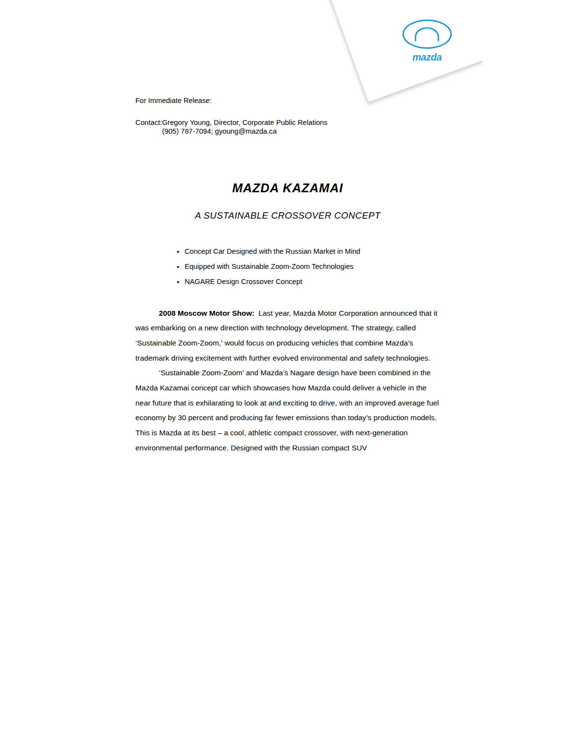mazda
For Immediate Release:
| Contact: | Gregory Young, Director, Corporate Public Relations (905) 787-7094; gyoung@mazda.ca |
MAZDA KAZAMAI
A SUSTAINABLE CROSSOVER CONCEPT
Concept Car Designed with the Russian Market in Mind
Equipped with Sustainable Zoom-Zoom Technologies
NAGARE Design Crossover Concept
2008 Moscow Motor Show: Last year, Mazda Motor Corporation announced that it was embarking on a new direction with technology development. The strategy, called ‘Sustainable Zoom-Zoom,’ would focus on producing vehicles that combine Mazda’s trademark driving excitement with further evolved environmental and safety technologies.
‘Sustainable Zoom-Zoom’ and Mazda’s Nagare design have been combined in the Mazda Kazamai concept car which showcases how Mazda could deliver a vehicle in the near future that is exhilarating to look at and exciting to drive, with an improved average fuel economy by 30 percent and producing far fewer emissions than today’s production models. This is Mazda at its best – a cool, athletic compact crossover, with next-generation environmental performance. Designed with the Russian compact SUV